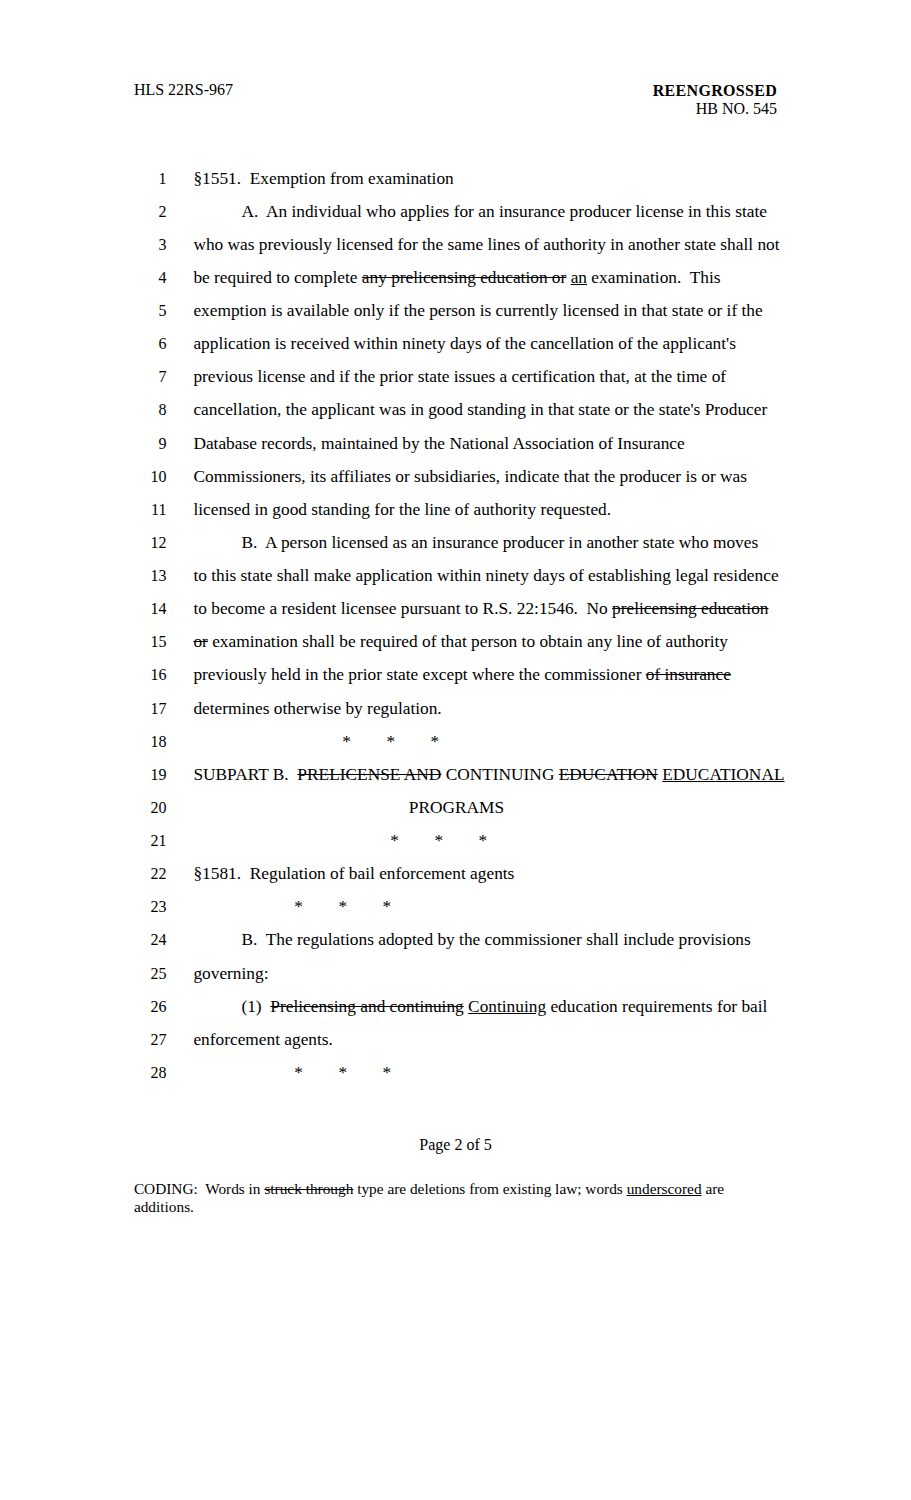HLS 22RS-967
REENGROSSED
HB NO. 545
§1551. Exemption from examination
A. An individual who applies for an insurance producer license in this state
who was previously licensed for the same lines of authority in another state shall not
be required to complete any prelicensing education or an examination. This
exemption is available only if the person is currently licensed in that state or if the
application is received within ninety days of the cancellation of the applicant's
previous license and if the prior state issues a certification that, at the time of
cancellation, the applicant was in good standing in that state or the state's Producer
Database records, maintained by the National Association of Insurance
Commissioners, its affiliates or subsidiaries, indicate that the producer is or was
licensed in good standing for the line of authority requested.
B. A person licensed as an insurance producer in another state who moves
to this state shall make application within ninety days of establishing legal residence
to become a resident licensee pursuant to R.S. 22:1546. No prelicensing education
or examination shall be required of that person to obtain any line of authority
previously held in the prior state except where the commissioner of insurance
determines otherwise by regulation.
* * *
SUBPART B. PRELICENSE AND CONTINUING EDUCATION EDUCATIONAL
PROGRAMS
* * *
§1581. Regulation of bail enforcement agents
* * *
B. The regulations adopted by the commissioner shall include provisions
governing:
(1) Prelicensing and continuing Continuing education requirements for bail
enforcement agents.
* * *
Page 2 of 5
CODING: Words in struck through type are deletions from existing law; words underscored are additions.